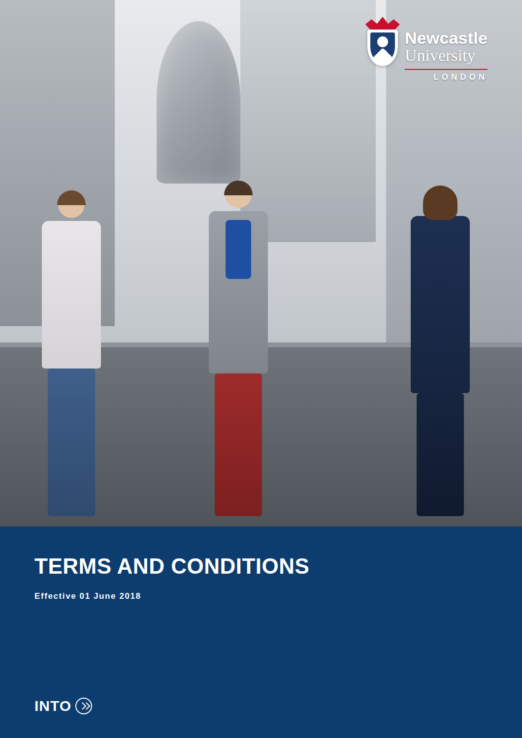Newcastle University
LONDON
Terms and Conditions
Effective 01 June 2018
INTO